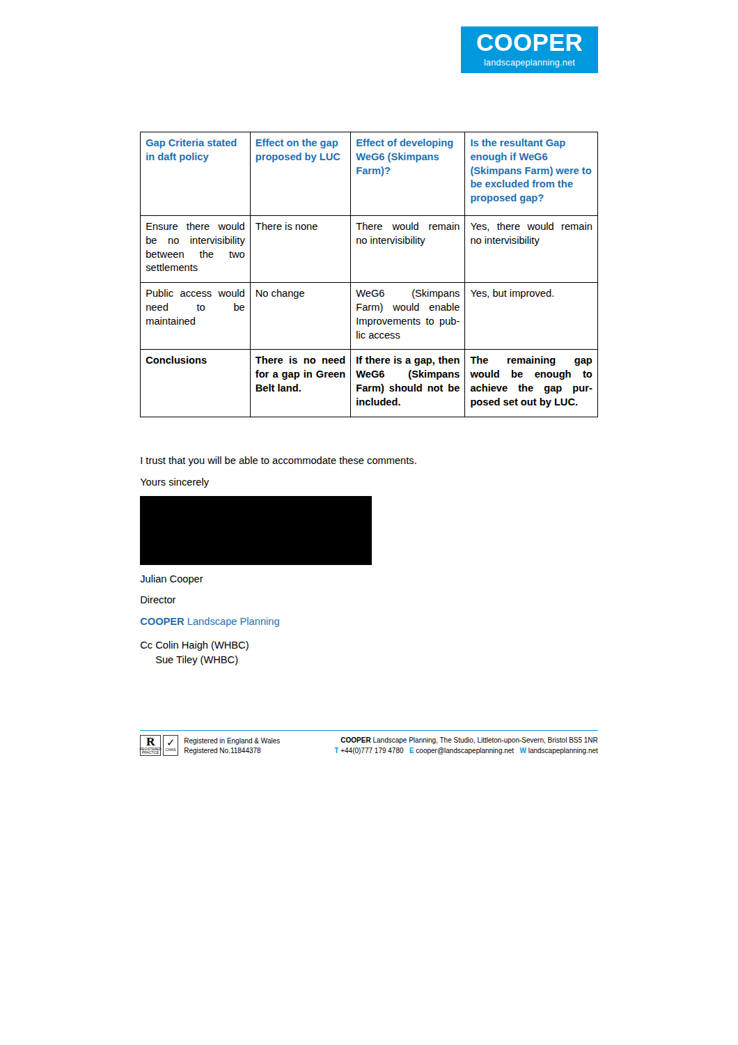COOPER
landscapeplanning.net
| Gap Criteria stated in daft policy | Effect on the gap proposed by LUC | Effect of developing WeG6 (Skimpans Farm)? | Is the resultant Gap enough if WeG6 (Skimpans Farm) were to be excluded from the proposed gap? |
| --- | --- | --- | --- |
| Ensure there would be no intervisibility between the two settlements | There is none | There would remain no intervisibility | Yes, there would remain no intervisibility |
| Public access would need to be maintained | No change | WeG6 (Skimpans Farm) would enable Improvements to public access | Yes, but improved. |
| Conclusions | There is no need for a gap in Green Belt land. | If there is a gap, then WeG6 (Skimpans Farm) should not be included. | The remaining gap would be enough to achieve the gap purposed set out by LUC. |
I trust that you will be able to accommodate these comments.
Yours sincerely
Julian Cooper
Director
COOPER Landscape Planning
Cc Colin Haigh (WHBC)
Sue Tiley (WHBC)
R
REGISTERED
PRACTICE
✓
CHAS
Registered in England & Wales
Registered No.11844378
COOPER Landscape Planning, The Studio, Littleton-upon-Severn, Bristol BS5 1NR
T +44(0)777 179 4780 E cooper@landscapeplanning.net W landscapeplanning.net